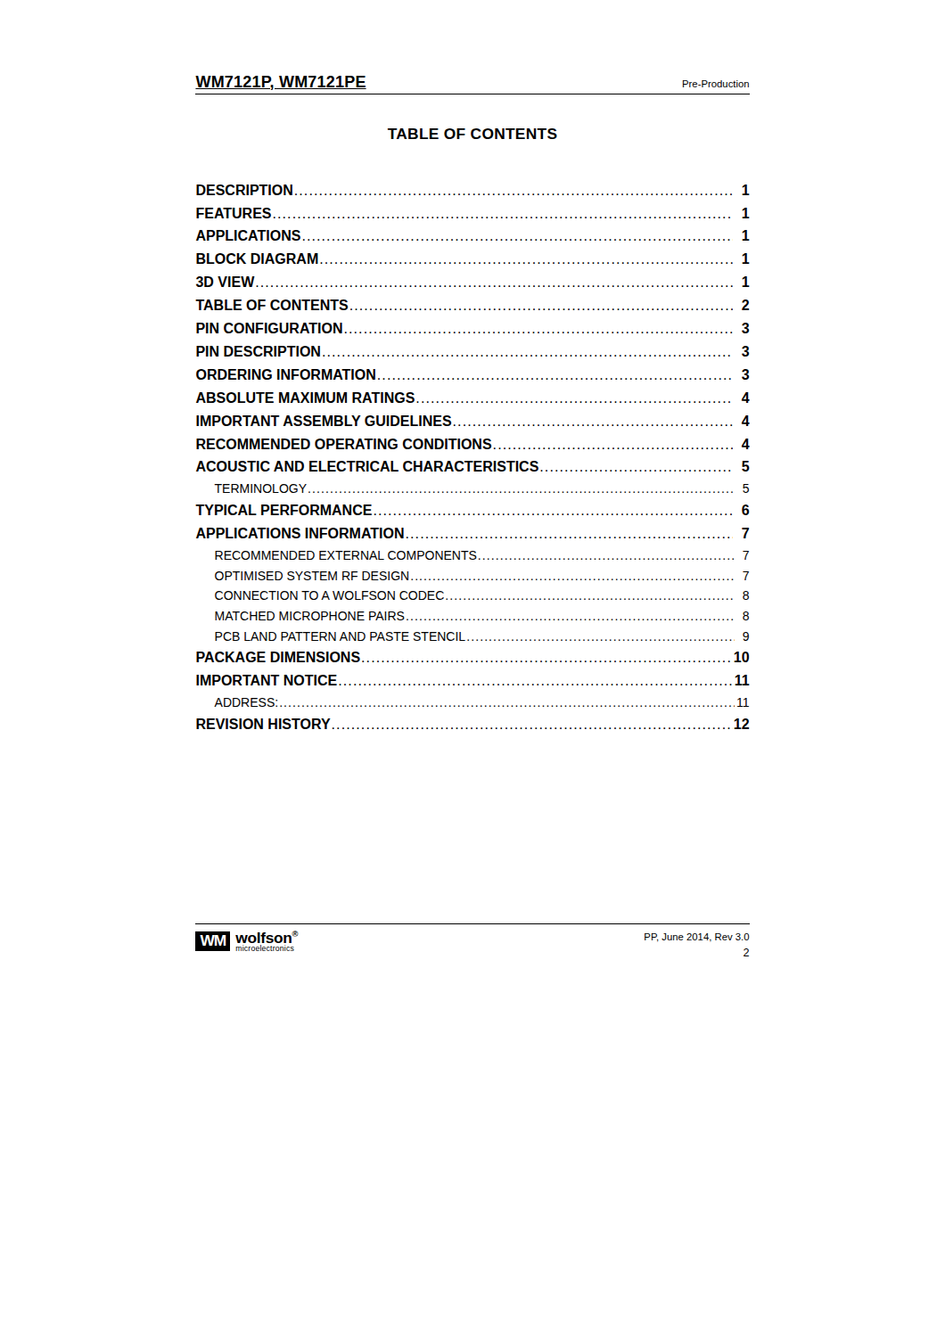WM7121P, WM7121PE Pre-Production
TABLE OF CONTENTS
DESCRIPTION.................................................................................................................. 1
FEATURES....................................................................................................................... 1
APPLICATIONS............................................................................................................. 1
BLOCK DIAGRAM......................................................................................................... 1
3D VIEW......................................................................................................................... 1
TABLE OF CONTENTS................................................................................................. 2
PIN CONFIGURATION................................................................................................. 3
PIN DESCRIPTION....................................................................................................... 3
ORDERING INFORMATION......................................................................................... 3
ABSOLUTE MAXIMUM RATINGS............................................................................. 4
IMPORTANT ASSEMBLY GUIDELINES..................................................................... 4
RECOMMENDED OPERATING CONDITIONS............................................................. 4
ACOUSTIC AND ELECTRICAL CHARACTERISTICS................................................. 5
TERMINOLOGY......................................................................................................................... 5
TYPICAL PERFORMANCE......................................................................................... 6
APPLICATIONS INFORMATION................................................................................. 7
RECOMMENDED EXTERNAL COMPONENTS......................................................................... 7
OPTIMISED SYSTEM RF DESIGN............................................................................................. 7
CONNECTION TO A WOLFSON CODEC................................................................................. 8
MATCHED MICROPHONE PAIRS............................................................................................. 8
PCB LAND PATTERN AND PASTE STENCIL......................................................................... 9
PACKAGE DIMENSIONS............................................................................................. 10
IMPORTANT NOTICE................................................................................................. 11
ADDRESS:................................................................................................................................. 11
REVISION HISTORY................................................................................................... 12
WM wolfson® microelectronics
PP, June 2014, Rev 3.0
2